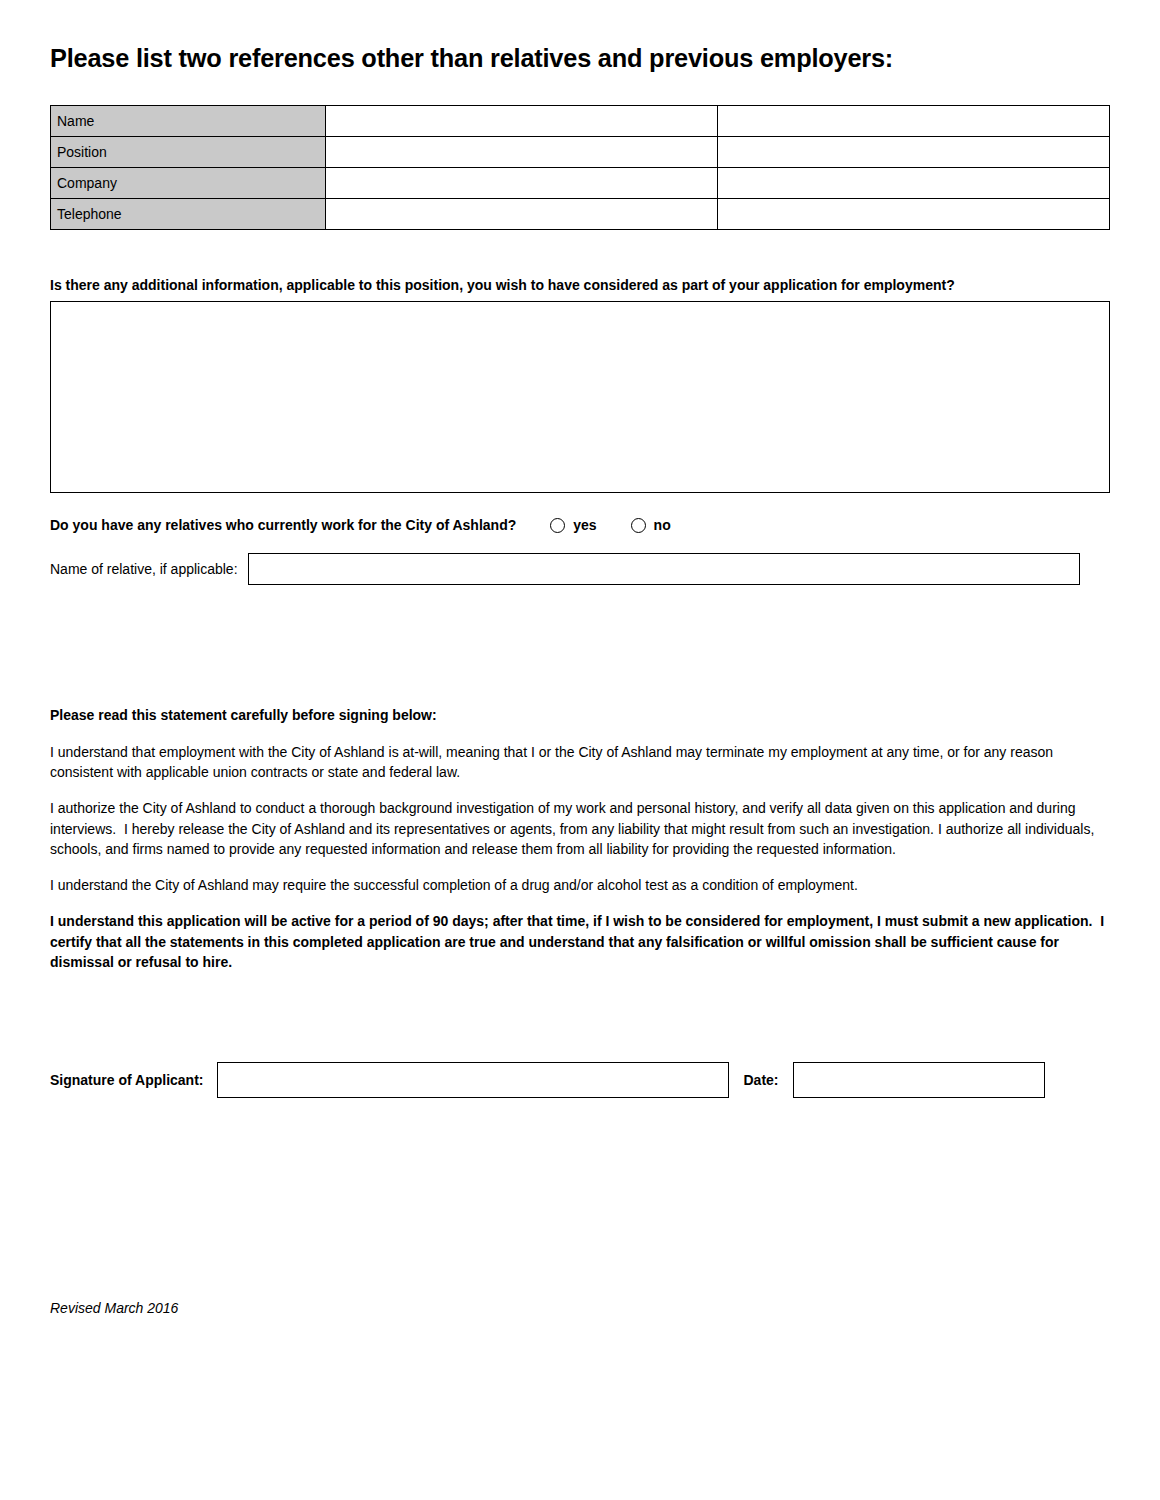Please list two references other than relatives and previous employers:
| Name | | |
| Position | | |
| Company | | |
| Telephone | | |
Is there any additional information, applicable to this position, you wish to have considered as part of your application for employment?
Do you have any relatives who currently work for the City of Ashland? yes no
Name of relative, if applicable:
Please read this statement carefully before signing below:
I understand that employment with the City of Ashland is at-will, meaning that I or the City of Ashland may terminate my employment at any time, or for any reason consistent with applicable union contracts or state and federal law.
I authorize the City of Ashland to conduct a thorough background investigation of my work and personal history, and verify all data given on this application and during interviews. I hereby release the City of Ashland and its representatives or agents, from any liability that might result from such an investigation. I authorize all individuals, schools, and firms named to provide any requested information and release them from all liability for providing the requested information.
I understand the City of Ashland may require the successful completion of a drug and/or alcohol test as a condition of employment.
I understand this application will be active for a period of 90 days; after that time, if I wish to be considered for employment, I must submit a new application. I certify that all the statements in this completed application are true and understand that any falsification or willful omission shall be sufficient cause for dismissal or refusal to hire.
Signature of Applicant: Date:
Revised March 2016